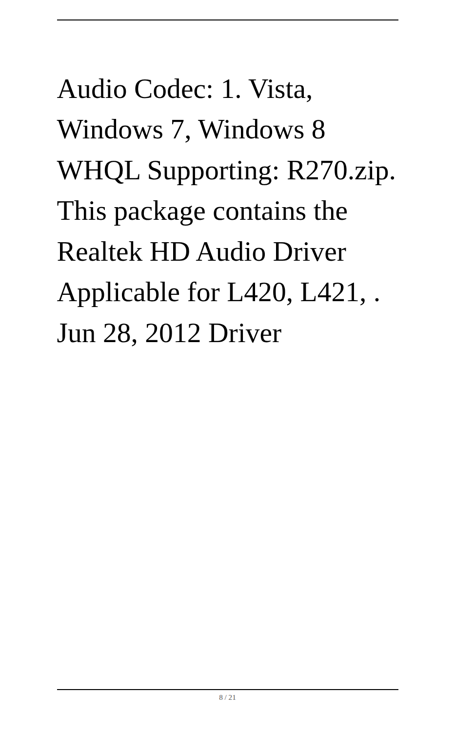Audio Codec: 1. Vista, Windows 7, Windows 8 WHQL Supporting: R270.zip. This package contains the Realtek HD Audio Driver Applicable for L420, L421, . Jun 28, 2012 Driver
8 / 21